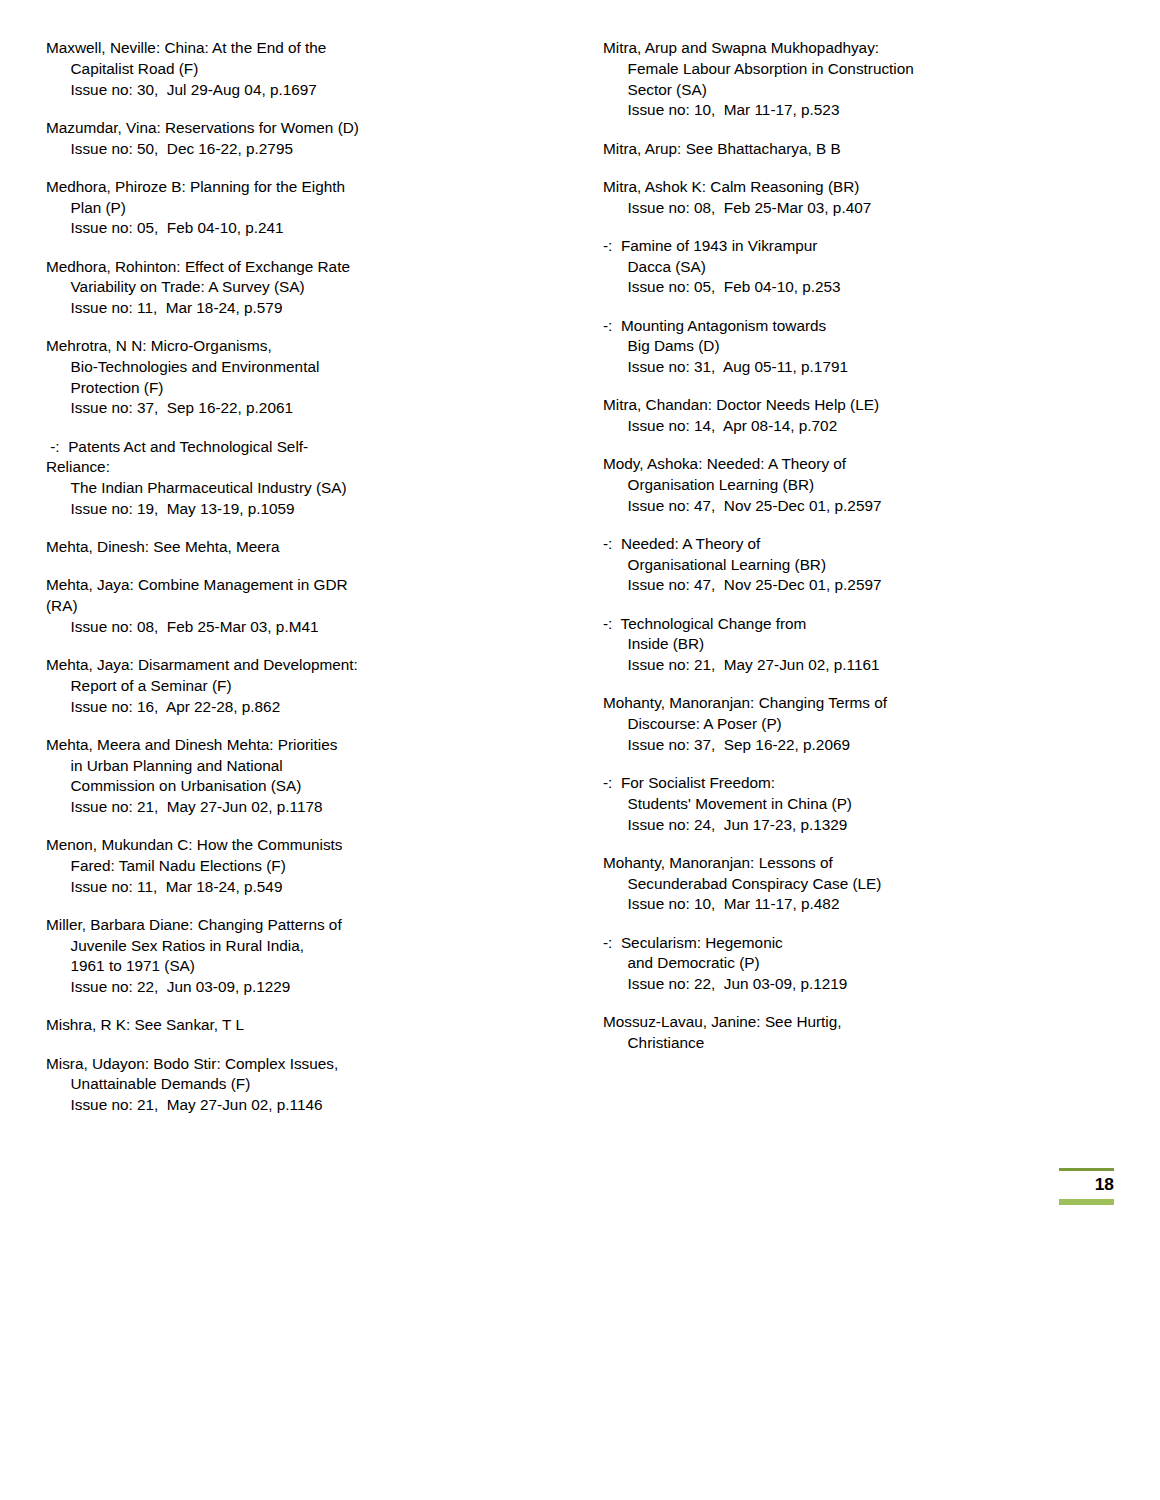Maxwell, Neville: China: At the End of the
Capitalist Road (F)
Issue no: 30, Jul 29-Aug 04, p.1697
Mazumdar, Vina: Reservations for Women (D)
Issue no: 50, Dec 16-22, p.2795
Medhora, Phiroze B: Planning for the Eighth
Plan (P)
Issue no: 05, Feb 04-10, p.241
Medhora, Rohinton: Effect of Exchange Rate
Variability on Trade: A Survey (SA)
Issue no: 11, Mar 18-24, p.579
Mehrotra, N N: Micro-Organisms,
Bio-Technologies and Environmental
Protection (F)
Issue no: 37, Sep 16-22, p.2061
-: Patents Act and Technological Self-
Reliance:
The Indian Pharmaceutical Industry (SA)
Issue no: 19, May 13-19, p.1059
Mehta, Dinesh: See Mehta, Meera
Mehta, Jaya: Combine Management in GDR
(RA)
Issue no: 08, Feb 25-Mar 03, p.M41
Mehta, Jaya: Disarmament and Development:
Report of a Seminar (F)
Issue no: 16, Apr 22-28, p.862
Mehta, Meera and Dinesh Mehta: Priorities
in Urban Planning and National
Commission on Urbanisation (SA)
Issue no: 21, May 27-Jun 02, p.1178
Menon, Mukundan C: How the Communists
Fared: Tamil Nadu Elections (F)
Issue no: 11, Mar 18-24, p.549
Miller, Barbara Diane: Changing Patterns of
Juvenile Sex Ratios in Rural India,
1961 to 1971 (SA)
Issue no: 22, Jun 03-09, p.1229
Mishra, R K: See Sankar, T L
Misra, Udayon: Bodo Stir: Complex Issues,
Unattainable Demands (F)
Issue no: 21, May 27-Jun 02, p.1146
Mitra, Arup and Swapna Mukhopadhyay:
Female Labour Absorption in Construction
Sector (SA)
Issue no: 10, Mar 11-17, p.523
Mitra, Arup: See Bhattacharya, B B
Mitra, Ashok K: Calm Reasoning (BR)
Issue no: 08, Feb 25-Mar 03, p.407
-: Famine of 1943 in Vikrampur
Dacca (SA)
Issue no: 05, Feb 04-10, p.253
-: Mounting Antagonism towards
Big Dams (D)
Issue no: 31, Aug 05-11, p.1791
Mitra, Chandan: Doctor Needs Help (LE)
Issue no: 14, Apr 08-14, p.702
Mody, Ashoka: Needed: A Theory of
Organisation Learning (BR)
Issue no: 47, Nov 25-Dec 01, p.2597
-: Needed: A Theory of
Organisational Learning (BR)
Issue no: 47, Nov 25-Dec 01, p.2597
-: Technological Change from
Inside (BR)
Issue no: 21, May 27-Jun 02, p.1161
Mohanty, Manoranjan: Changing Terms of
Discourse: A Poser (P)
Issue no: 37, Sep 16-22, p.2069
-: For Socialist Freedom:
Students' Movement in China (P)
Issue no: 24, Jun 17-23, p.1329
Mohanty, Manoranjan: Lessons of
Secunderabad Conspiracy Case (LE)
Issue no: 10, Mar 11-17, p.482
-: Secularism: Hegemonic
and Democratic (P)
Issue no: 22, Jun 03-09, p.1219
Mossuz-Lavau, Janine: See Hurtig,
Christiance
18